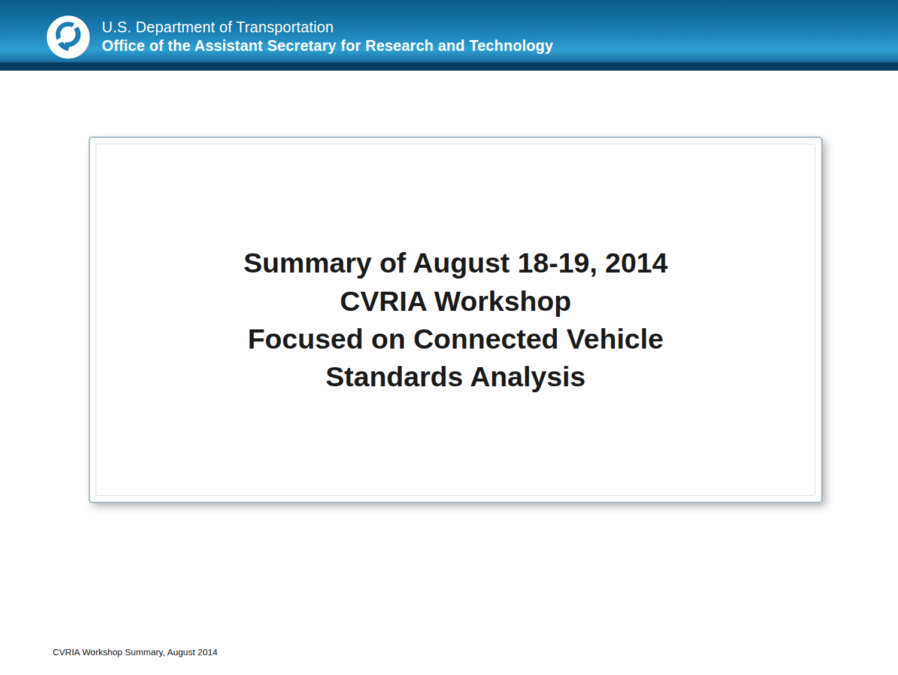U.S. Department of Transportation
Office of the Assistant Secretary for Research and Technology
Summary of August 18-19, 2014
CVRIA Workshop
Focused on Connected Vehicle
Standards Analysis
CVRIA Workshop Summary, August 2014